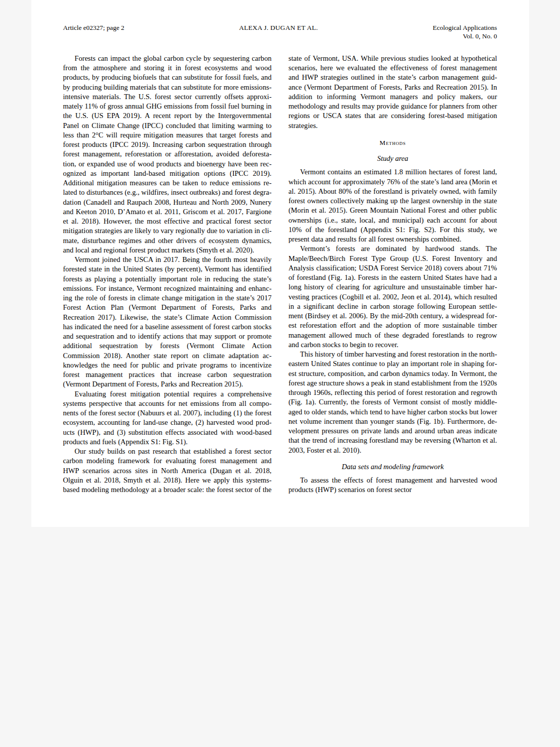Article e02327; page 2
ALEXA J. DUGAN ET AL.
Ecological Applications
Vol. 0, No. 0
Forests can impact the global carbon cycle by sequestering carbon from the atmosphere and storing it in forest ecosystems and wood products, by producing biofuels that can substitute for fossil fuels, and by producing building materials that can substitute for more emissions-intensive materials. The U.S. forest sector currently offsets approximately 11% of gross annual GHG emissions from fossil fuel burning in the U.S. (US EPA 2019). A recent report by the Intergovernmental Panel on Climate Change (IPCC) concluded that limiting warming to less than 2°C will require mitigation measures that target forests and forest products (IPCC 2019). Increasing carbon sequestration through forest management, reforestation or afforestation, avoided deforestation, or expanded use of wood products and bioenergy have been recognized as important land-based mitigation options (IPCC 2019). Additional mitigation measures can be taken to reduce emissions related to disturbances (e.g., wildfires, insect outbreaks) and forest degradation (Canadell and Raupach 2008, Hurteau and North 2009, Nunery and Keeton 2010, D’Amato et al. 2011, Griscom et al. 2017, Fargione et al. 2018). However, the most effective and practical forest sector mitigation strategies are likely to vary regionally due to variation in climate, disturbance regimes and other drivers of ecosystem dynamics, and local and regional forest product markets (Smyth et al. 2020).
Vermont joined the USCA in 2017. Being the fourth most heavily forested state in the United States (by percent), Vermont has identified forests as playing a potentially important role in reducing the state’s emissions. For instance, Vermont recognized maintaining and enhancing the role of forests in climate change mitigation in the state’s 2017 Forest Action Plan (Vermont Department of Forests, Parks and Recreation 2017). Likewise, the state’s Climate Action Commission has indicated the need for a baseline assessment of forest carbon stocks and sequestration and to identify actions that may support or promote additional sequestration by forests (Vermont Climate Action Commission 2018). Another state report on climate adaptation acknowledges the need for public and private programs to incentivize forest management practices that increase carbon sequestration (Vermont Department of Forests, Parks and Recreation 2015).
Evaluating forest mitigation potential requires a comprehensive systems perspective that accounts for net emissions from all components of the forest sector (Nabuurs et al. 2007), including (1) the forest ecosystem, accounting for land-use change, (2) harvested wood products (HWP), and (3) substitution effects associated with wood-based products and fuels (Appendix S1: Fig. S1).
Our study builds on past research that established a forest sector carbon modeling framework for evaluating forest management and HWP scenarios across sites in North America (Dugan et al. 2018, Olguin et al. 2018, Smyth et al. 2018). Here we apply this systems-based modeling methodology at a broader scale: the forest sector of the state of Vermont, USA. While previous studies looked at hypothetical scenarios, here we evaluated the effectiveness of forest management and HWP strategies outlined in the state’s carbon management guidance (Vermont Department of Forests, Parks and Recreation 2015). In addition to informing Vermont managers and policy makers, our methodology and results may provide guidance for planners from other regions or USCA states that are considering forest-based mitigation strategies.
Methods
Study area
Vermont contains an estimated 1.8 million hectares of forest land, which account for approximately 76% of the state’s land area (Morin et al. 2015). About 80% of the forestland is privately owned, with family forest owners collectively making up the largest ownership in the state (Morin et al. 2015). Green Mountain National Forest and other public ownerships (i.e., state, local, and municipal) each account for about 10% of the forestland (Appendix S1: Fig. S2). For this study, we present data and results for all forest ownerships combined.
Vermont’s forests are dominated by hardwood stands. The Maple/Beech/Birch Forest Type Group (U.S. Forest Inventory and Analysis classification; USDA Forest Service 2018) covers about 71% of forestland (Fig. 1a). Forests in the eastern United States have had a long history of clearing for agriculture and unsustainable timber harvesting practices (Cogbill et al. 2002, Jeon et al. 2014), which resulted in a significant decline in carbon storage following European settlement (Birdsey et al. 2006). By the mid-20th century, a widespread forest reforestation effort and the adoption of more sustainable timber management allowed much of these degraded forestlands to regrow and carbon stocks to begin to recover.
This history of timber harvesting and forest restoration in the northeastern United States continue to play an important role in shaping forest structure, composition, and carbon dynamics today. In Vermont, the forest age structure shows a peak in stand establishment from the 1920s through 1960s, reflecting this period of forest restoration and regrowth (Fig. 1a). Currently, the forests of Vermont consist of mostly middle-aged to older stands, which tend to have higher carbon stocks but lower net volume increment than younger stands (Fig. 1b). Furthermore, development pressures on private lands and around urban areas indicate that the trend of increasing forestland may be reversing (Wharton et al. 2003, Foster et al. 2010).
Data sets and modeling framework
To assess the effects of forest management and harvested wood products (HWP) scenarios on forest sector